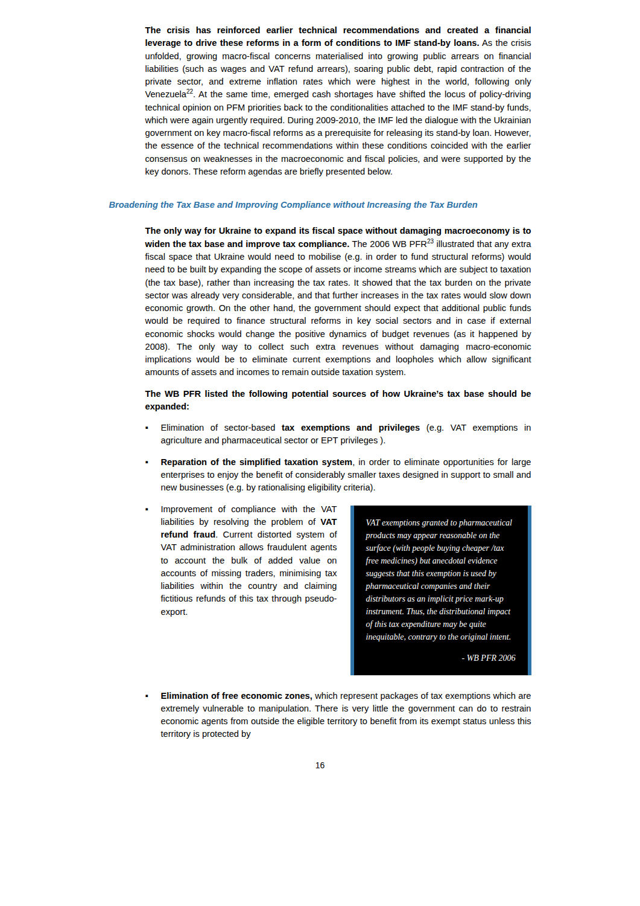The crisis has reinforced earlier technical recommendations and created a financial leverage to drive these reforms in a form of conditions to IMF stand-by loans. As the crisis unfolded, growing macro-fiscal concerns materialised into growing public arrears on financial liabilities (such as wages and VAT refund arrears), soaring public debt, rapid contraction of the private sector, and extreme inflation rates which were highest in the world, following only Venezuela22. At the same time, emerged cash shortages have shifted the locus of policy-driving technical opinion on PFM priorities back to the conditionalities attached to the IMF stand-by funds, which were again urgently required. During 2009-2010, the IMF led the dialogue with the Ukrainian government on key macro-fiscal reforms as a prerequisite for releasing its stand-by loan. However, the essence of the technical recommendations within these conditions coincided with the earlier consensus on weaknesses in the macroeconomic and fiscal policies, and were supported by the key donors. These reform agendas are briefly presented below.
Broadening the Tax Base and Improving Compliance without Increasing the Tax Burden
The only way for Ukraine to expand its fiscal space without damaging macroeconomy is to widen the tax base and improve tax compliance. The 2006 WB PFR23 illustrated that any extra fiscal space that Ukraine would need to mobilise (e.g. in order to fund structural reforms) would need to be built by expanding the scope of assets or income streams which are subject to taxation (the tax base), rather than increasing the tax rates. It showed that the tax burden on the private sector was already very considerable, and that further increases in the tax rates would slow down economic growth. On the other hand, the government should expect that additional public funds would be required to finance structural reforms in key social sectors and in case if external economic shocks would change the positive dynamics of budget revenues (as it happened by 2008). The only way to collect such extra revenues without damaging macro-economic implications would be to eliminate current exemptions and loopholes which allow significant amounts of assets and incomes to remain outside taxation system.
The WB PFR listed the following potential sources of how Ukraine’s tax base should be expanded:
Elimination of sector-based tax exemptions and privileges (e.g. VAT exemptions in agriculture and pharmaceutical sector or EPT privileges ).
Reparation of the simplified taxation system, in order to eliminate opportunities for large enterprises to enjoy the benefit of considerably smaller taxes designed in support to small and new businesses (e.g. by rationalising eligibility criteria).
VAT exemptions granted to pharmaceutical products may appear reasonable on the surface (with people buying cheaper /tax free medicines) but anecdotal evidence suggests that this exemption is used by pharmaceutical companies and their distributors as an implicit price mark-up instrument. Thus, the distributional impact of this tax expenditure may be quite inequitable, contrary to the original intent.
- WB PFR 2006
Improvement of compliance with the VAT liabilities by resolving the problem of VAT refund fraud. Current distorted system of VAT administration allows fraudulent agents to account the bulk of added value on accounts of missing traders, minimising tax liabilities within the country and claiming fictitious refunds of this tax through pseudo-export.
Elimination of free economic zones, which represent packages of tax exemptions which are extremely vulnerable to manipulation. There is very little the government can do to restrain economic agents from outside the eligible territory to benefit from its exempt status unless this territory is protected by
16